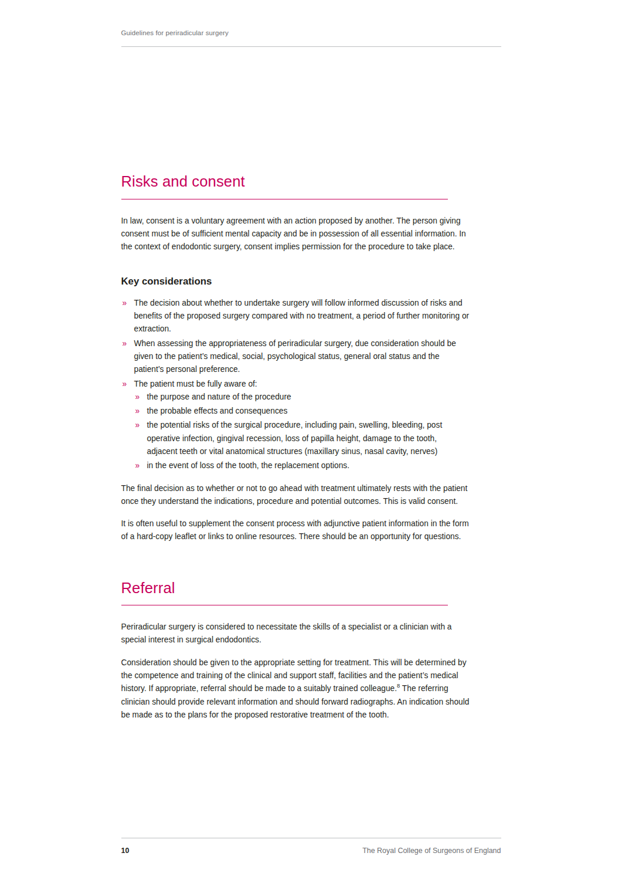Guidelines for periradicular surgery
Risks and consent
In law, consent is a voluntary agreement with an action proposed by another. The person giving consent must be of sufficient mental capacity and be in possession of all essential information. In the context of endodontic surgery, consent implies permission for the procedure to take place.
Key considerations
The decision about whether to undertake surgery will follow informed discussion of risks and benefits of the proposed surgery compared with no treatment, a period of further monitoring or extraction.
When assessing the appropriateness of periradicular surgery, due consideration should be given to the patient’s medical, social, psychological status, general oral status and the patient’s personal preference.
The patient must be fully aware of:
the purpose and nature of the procedure
the probable effects and consequences
the potential risks of the surgical procedure, including pain, swelling, bleeding, post operative infection, gingival recession, loss of papilla height, damage to the tooth, adjacent teeth or vital anatomical structures (maxillary sinus, nasal cavity, nerves)
in the event of loss of the tooth, the replacement options.
The final decision as to whether or not to go ahead with treatment ultimately rests with the patient once they understand the indications, procedure and potential outcomes. This is valid consent.
It is often useful to supplement the consent process with adjunctive patient information in the form of a hard-copy leaflet or links to online resources. There should be an opportunity for questions.
Referral
Periradicular surgery is considered to necessitate the skills of a specialist or a clinician with a special interest in surgical endodontics.
Consideration should be given to the appropriate setting for treatment. This will be determined by the competence and training of the clinical and support staff, facilities and the patient’s medical history. If appropriate, referral should be made to a suitably trained colleague.8 The referring clinician should provide relevant information and should forward radiographs. An indication should be made as to the plans for the proposed restorative treatment of the tooth.
10 The Royal College of Surgeons of England